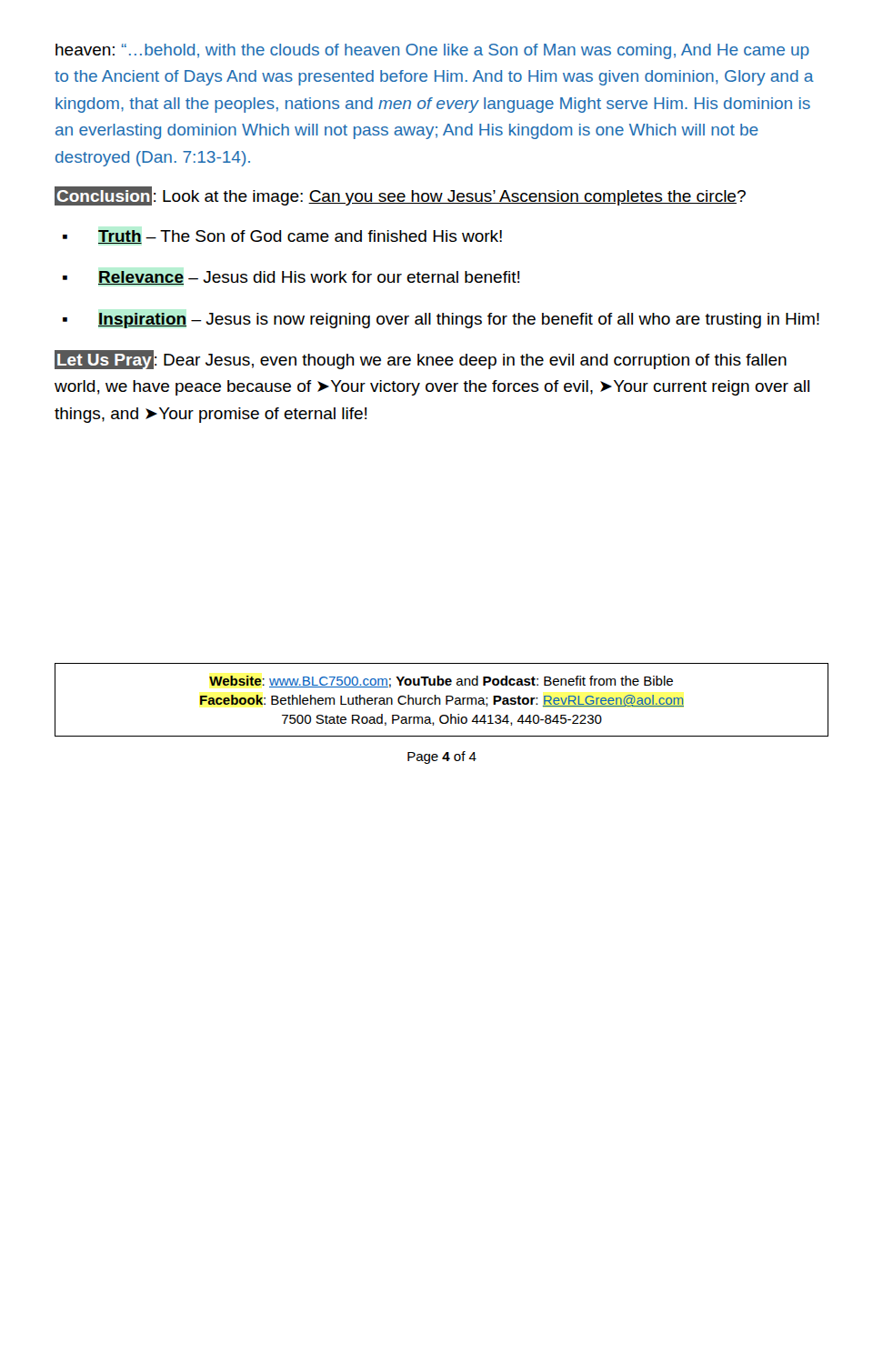heaven: “…behold, with the clouds of heaven One like a Son of Man was coming, And He came up to the Ancient of Days And was presented before Him. And to Him was given dominion, Glory and a kingdom, that all the peoples, nations and men of every language Might serve Him. His dominion is an everlasting dominion Which will not pass away; And His kingdom is one Which will not be destroyed (Dan. 7:13-14).
Conclusion: Look at the image: Can you see how Jesus’ Ascension completes the circle?
Truth – The Son of God came and finished His work!
Relevance – Jesus did His work for our eternal benefit!
Inspiration – Jesus is now reigning over all things for the benefit of all who are trusting in Him!
Let Us Pray: Dear Jesus, even though we are knee deep in the evil and corruption of this fallen world, we have peace because of ➤Your victory over the forces of evil, ➤Your current reign over all things, and ➤Your promise of eternal life!
Website: www.BLC7500.com; YouTube and Podcast: Benefit from the Bible
Facebook: Bethlehem Lutheran Church Parma; Pastor: RevRLGreen@aol.com
7500 State Road, Parma, Ohio 44134, 440-845-2230
Page 4 of 4